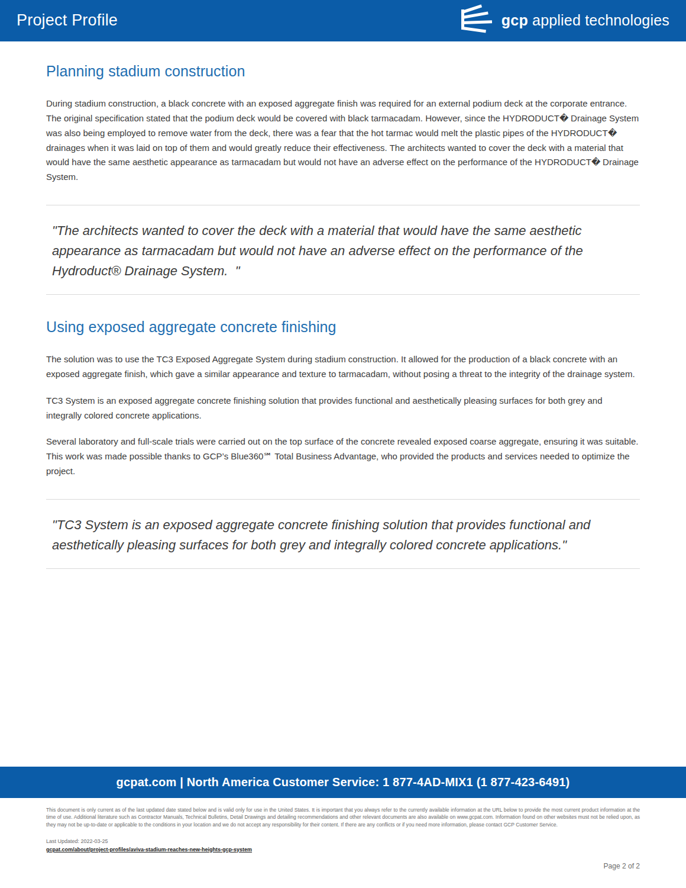Project Profile
gcp applied technologies
Planning stadium construction
During stadium construction, a black concrete with an exposed aggregate finish was required for an external podium deck at the corporate entrance. The original specification stated that the podium deck would be covered with black tarmacadam. However, since the HYDRODUCT​� Drainage System was also being employed to remove water from the deck, there was a fear that the hot tarmac would melt the plastic pipes of the HYDRODUCT​� drainages when it was laid on top of them and would greatly reduce their effectiveness. The architects wanted to cover the deck with a material that would have the same aesthetic appearance as tarmacadam but would not have an adverse effect on the performance of the HYDRODUCT​� Drainage System.
"The architects wanted to cover the deck with a material that would have the same aesthetic appearance as tarmacadam but would not have an adverse effect on the performance of the Hydroduct® Drainage System. "
Using exposed aggregate concrete finishing
The solution was to use the TC3 Exposed Aggregate System during stadium construction. It allowed for the production of a black concrete with an exposed aggregate finish, which gave a similar appearance and texture to tarmacadam, without posing a threat to the integrity of the drainage system.
TC3 System is an exposed aggregate concrete finishing solution that provides functional and aesthetically pleasing surfaces for both grey and integrally colored concrete applications.
Several laboratory and full-scale trials were carried out on the top surface of the concrete revealed exposed coarse aggregate, ensuring it was suitable. This work was made possible thanks to GCP’s Blue360℠ Total Business Advantage, who provided the products and services needed to optimize the project.
"TC3 System is an exposed aggregate concrete finishing solution that provides functional and aesthetically pleasing surfaces for both grey and integrally colored concrete applications."
gcpat.com | North America Customer Service: 1 877-4AD-MIX1 (1 877-423-6491)
This document is only current as of the last updated date stated below and is valid only for use in the United States. It is important that you always refer to the currently available information at the URL below to provide the most current product information at the time of use. Additional literature such as Contractor Manuals, Technical Bulletins, Detail Drawings and detailing recommendations and other relevant documents are also available on www.gcpat.com. Information found on other websites must not be relied upon, as they may not be up-to-date or applicable to the conditions in your location and we do not accept any responsibility for their content. If there are any conflicts or if you need more information, please contact GCP Customer Service.
Last Updated: 2022-03-25
gcpat.com/about/project-profiles/aviva-stadium-reaches-new-heights-gcp-system
Page 2 of 2